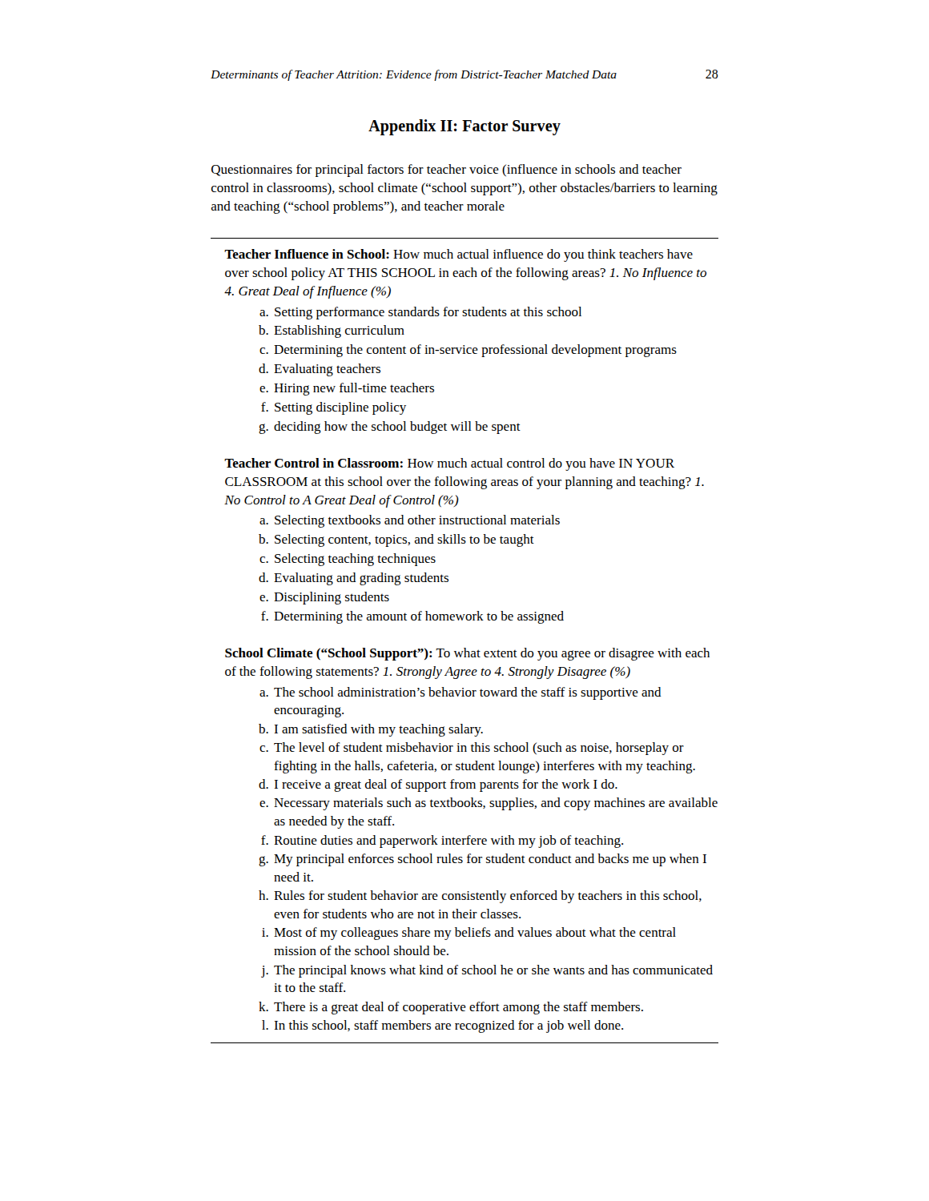Determinants of Teacher Attrition: Evidence from District-Teacher Matched Data 28
Appendix II: Factor Survey
Questionnaires for principal factors for teacher voice (influence in schools and teacher control in classrooms), school climate (“school support”), other obstacles/barriers to learning and teaching (“school problems”), and teacher morale
Teacher Influence in School: How much actual influence do you think teachers have over school policy AT THIS SCHOOL in each of the following areas? 1. No Influence to 4. Great Deal of Influence (%)
Setting performance standards for students at this school
Establishing curriculum
Determining the content of in-service professional development programs
Evaluating teachers
Hiring new full-time teachers
Setting discipline policy
deciding how the school budget will be spent
Teacher Control in Classroom: How much actual control do you have IN YOUR CLASSROOM at this school over the following areas of your planning and teaching? 1. No Control to A Great Deal of Control (%)
Selecting textbooks and other instructional materials
Selecting content, topics, and skills to be taught
Selecting teaching techniques
Evaluating and grading students
Disciplining students
Determining the amount of homework to be assigned
School Climate (“School Support”): To what extent do you agree or disagree with each of the following statements? 1. Strongly Agree to 4. Strongly Disagree (%)
The school administration’s behavior toward the staff is supportive and encouraging.
I am satisfied with my teaching salary.
The level of student misbehavior in this school (such as noise, horseplay or fighting in the halls, cafeteria, or student lounge) interferes with my teaching.
I receive a great deal of support from parents for the work I do.
Necessary materials such as textbooks, supplies, and copy machines are available as needed by the staff.
Routine duties and paperwork interfere with my job of teaching.
My principal enforces school rules for student conduct and backs me up when I need it.
Rules for student behavior are consistently enforced by teachers in this school, even for students who are not in their classes.
Most of my colleagues share my beliefs and values about what the central mission of the school should be.
The principal knows what kind of school he or she wants and has communicated it to the staff.
There is a great deal of cooperative effort among the staff members.
In this school, staff members are recognized for a job well done.